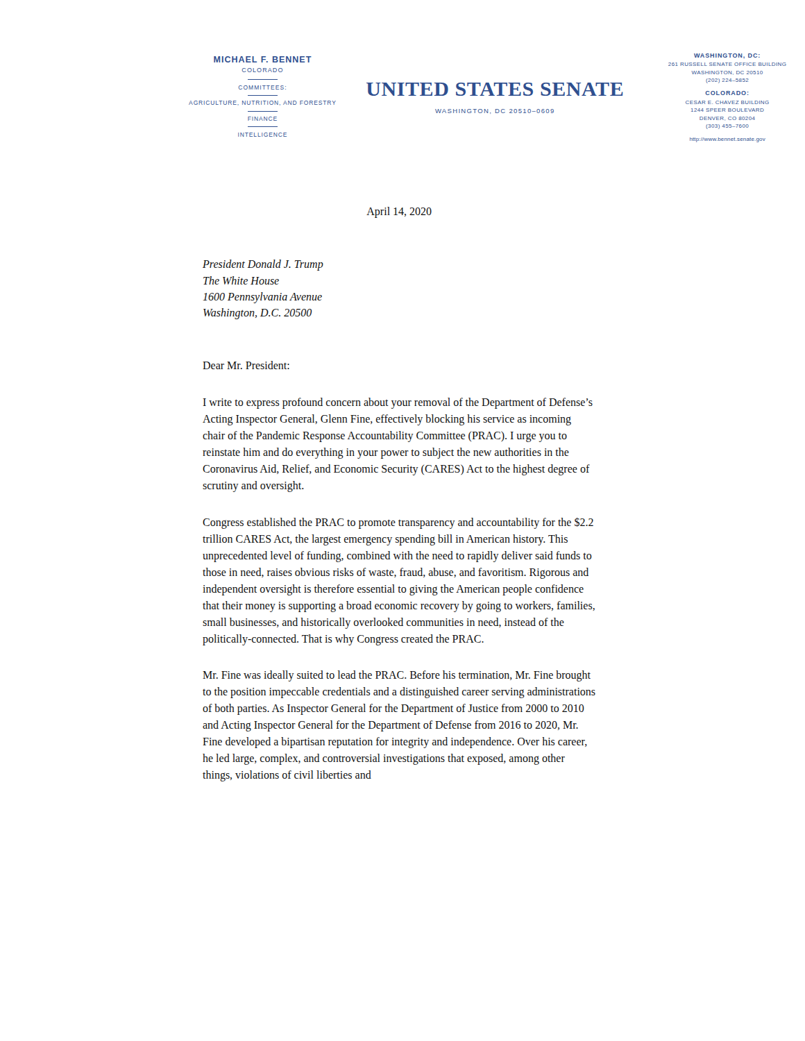Michael F. Bennet
Colorado
Committees:
Agriculture, Nutrition, and Forestry
Finance
Intelligence
United States Senate
Washington, DC 20510–0609
Washington, DC:
261 Russell Senate Office Building
Washington, DC 20510
(202) 224–5852
Colorado:
Cesar E. Chavez Building
1244 Speer Boulevard
Denver, CO 80204
(303) 455–7600
http://www.bennet.senate.gov
April 14, 2020
President Donald J. Trump
The White House
1600 Pennsylvania Avenue
Washington, D.C. 20500
Dear Mr. President:
I write to express profound concern about your removal of the Department of Defense’s Acting Inspector General, Glenn Fine, effectively blocking his service as incoming chair of the Pandemic Response Accountability Committee (PRAC). I urge you to reinstate him and do everything in your power to subject the new authorities in the Coronavirus Aid, Relief, and Economic Security (CARES) Act to the highest degree of scrutiny and oversight.
Congress established the PRAC to promote transparency and accountability for the $2.2 trillion CARES Act, the largest emergency spending bill in American history. This unprecedented level of funding, combined with the need to rapidly deliver said funds to those in need, raises obvious risks of waste, fraud, abuse, and favoritism. Rigorous and independent oversight is therefore essential to giving the American people confidence that their money is supporting a broad economic recovery by going to workers, families, small businesses, and historically overlooked communities in need, instead of the politically-connected. That is why Congress created the PRAC.
Mr. Fine was ideally suited to lead the PRAC. Before his termination, Mr. Fine brought to the position impeccable credentials and a distinguished career serving administrations of both parties. As Inspector General for the Department of Justice from 2000 to 2010 and Acting Inspector General for the Department of Defense from 2016 to 2020, Mr. Fine developed a bipartisan reputation for integrity and independence. Over his career, he led large, complex, and controversial investigations that exposed, among other things, violations of civil liberties and